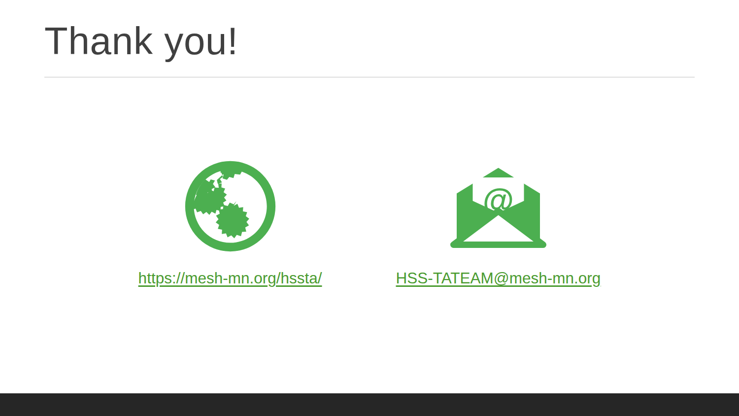Thank you!
https://mesh-mn.org/hssta/
@ HSS-TATEAM@mesh-mn.org